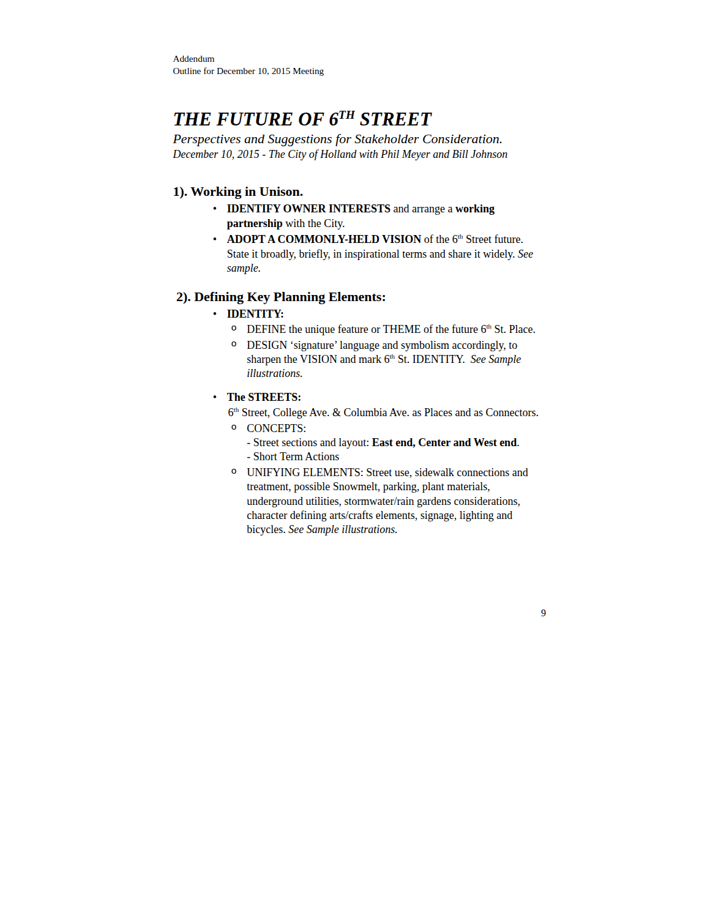Addendum
Outline for December 10, 2015 Meeting
THE FUTURE OF 6TH STREET
Perspectives and Suggestions for Stakeholder Consideration.
December 10, 2015 - The City of Holland with Phil Meyer and Bill Johnson
1). Working in Unison.
IDENTIFY OWNER INTERESTS and arrange a working partnership with the City.
ADOPT A COMMONLY-HELD VISION of the 6th Street future. State it broadly, briefly, in inspirational terms and share it widely. See sample.
2). Defining Key Planning Elements:
IDENTITY:
DEFINE the unique feature or THEME of the future 6th St. Place.
DESIGN ‘signature’ language and symbolism accordingly, to sharpen the VISION and mark 6th St. IDENTITY. See Sample illustrations.
The STREETS:
6th Street, College Ave. & Columbia Ave. as Places and as Connectors.
CONCEPTS:
- Street sections and layout: East end, Center and West end. - Short Term Actions
UNIFYING ELEMENTS: Street use, sidewalk connections and treatment, possible Snowmelt, parking, plant materials, underground utilities, stormwater/rain gardens considerations, character defining arts/crafts elements, signage, lighting and bicycles. See Sample illustrations.
9